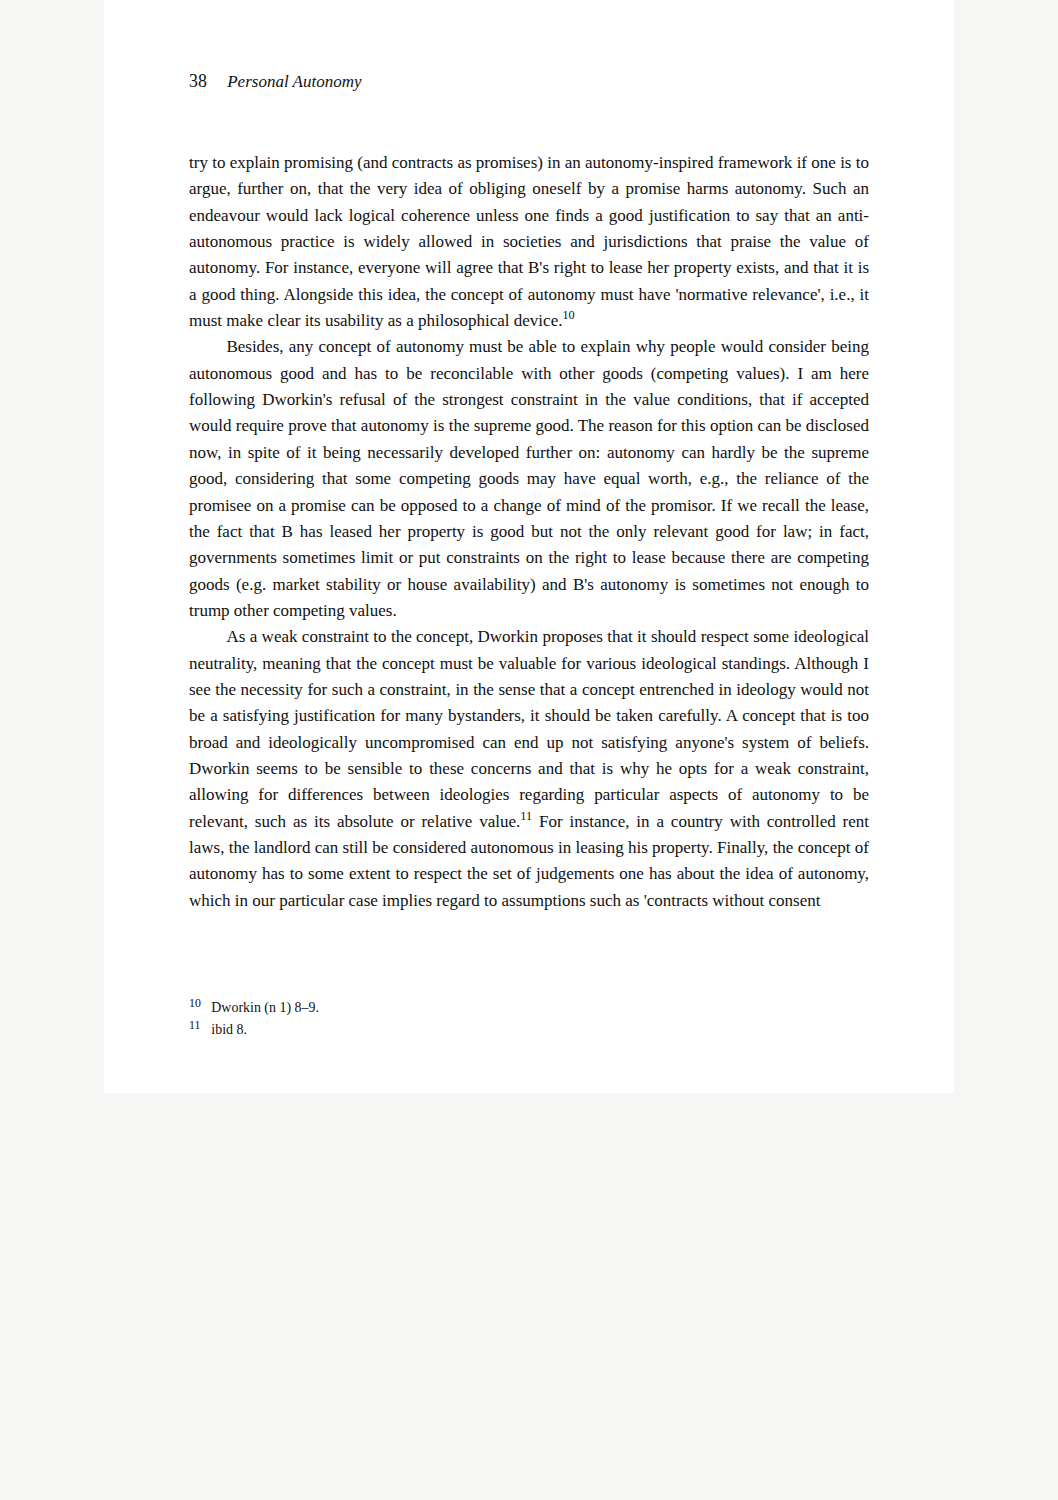38 Personal Autonomy
try to explain promising (and contracts as promises) in an autonomy-inspired framework if one is to argue, further on, that the very idea of obliging oneself by a promise harms autonomy. Such an endeavour would lack logical coherence unless one finds a good justification to say that an anti-autonomous practice is widely allowed in societies and jurisdictions that praise the value of autonomy. For instance, everyone will agree that B's right to lease her property exists, and that it is a good thing. Alongside this idea, the concept of autonomy must have 'normative relevance', i.e., it must make clear its usability as a philosophical device.10
Besides, any concept of autonomy must be able to explain why people would consider being autonomous good and has to be reconcilable with other goods (competing values). I am here following Dworkin's refusal of the strongest constraint in the value conditions, that if accepted would require prove that autonomy is the supreme good. The reason for this option can be disclosed now, in spite of it being necessarily developed further on: autonomy can hardly be the supreme good, considering that some competing goods may have equal worth, e.g., the reliance of the promisee on a promise can be opposed to a change of mind of the promisor. If we recall the lease, the fact that B has leased her property is good but not the only relevant good for law; in fact, governments sometimes limit or put constraints on the right to lease because there are competing goods (e.g. market stability or house availability) and B's autonomy is sometimes not enough to trump other competing values.
As a weak constraint to the concept, Dworkin proposes that it should respect some ideological neutrality, meaning that the concept must be valuable for various ideological standings. Although I see the necessity for such a constraint, in the sense that a concept entrenched in ideology would not be a satisfying justification for many bystanders, it should be taken carefully. A concept that is too broad and ideologically uncompromised can end up not satisfying anyone's system of beliefs. Dworkin seems to be sensible to these concerns and that is why he opts for a weak constraint, allowing for differences between ideologies regarding particular aspects of autonomy to be relevant, such as its absolute or relative value.11 For instance, in a country with controlled rent laws, the landlord can still be considered autonomous in leasing his property. Finally, the concept of autonomy has to some extent to respect the set of judgements one has about the idea of autonomy, which in our particular case implies regard to assumptions such as 'contracts without consent
10 Dworkin (n 1) 8–9.
11ibid 8.